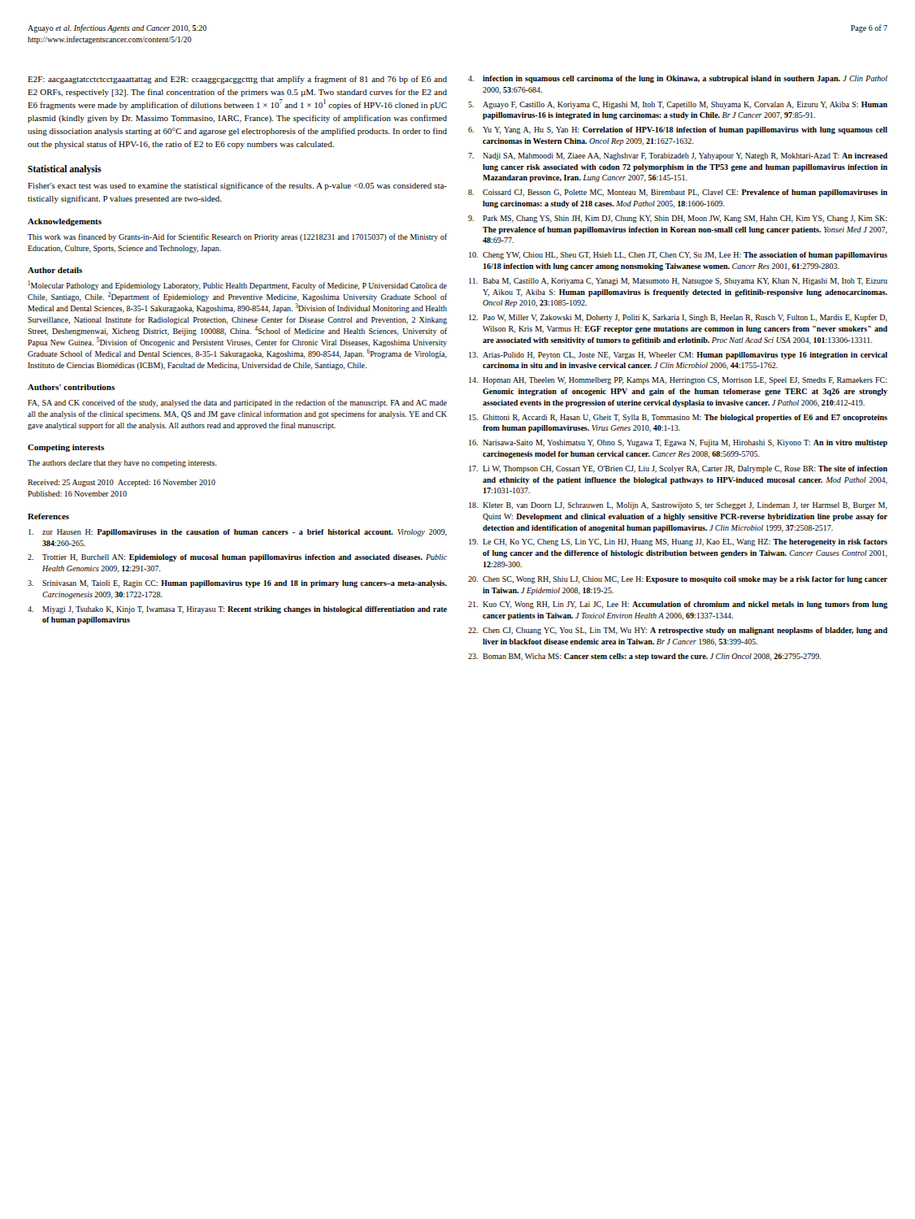Aguayo et al. Infectious Agents and Cancer 2010, 5:20
http://www.infectagentscancer.com/content/5/1/20
Page 6 of 7
E2F: aacgaagtatcctctcctgaaattattag and E2R: ccaaggcgacggctttg that amplify a fragment of 81 and 76 bp of E6 and E2 ORFs, respectively [32]. The final concentration of the primers was 0.5 µM. Two standard curves for the E2 and E6 fragments were made by amplification of dilutions between 1 × 107 and 1 × 101 copies of HPV-16 cloned in pUC plasmid (kindly given by Dr. Massimo Tommasino, IARC, France). The specificity of amplification was confirmed using dissociation analysis starting at 60°C and agarose gel electrophoresis of the amplified products. In order to find out the physical status of HPV-16, the ratio of E2 to E6 copy numbers was calculated.
Statistical analysis
Fisher's exact test was used to examine the statistical significance of the results. A p-value <0.05 was considered statistically significant. P values presented are two-sided.
Acknowledgements
This work was financed by Grants-in-Aid for Scientific Research on Priority areas (12218231 and 17015037) of the Ministry of Education, Culture, Sports, Science and Technology, Japan.
Author details
1Molecular Pathology and Epidemiology Laboratory, Public Health Department, Faculty of Medicine, P Universidad Catolica de Chile, Santiago, Chile. 2Department of Epidemiology and Preventive Medicine, Kagoshima University Graduate School of Medical and Dental Sciences, 8-35-1 Sakuragaoka, Kagoshima, 890-8544, Japan. 3Division of Individual Monitoring and Health Surveillance, National Institute for Radiological Protection, Chinese Center for Disease Control and Prevention, 2 Xinkang Street, Deshengmenwai, Xicheng District, Beijing 100088, China. 4School of Medicine and Health Sciences, University of Papua New Guinea. 5Division of Oncogenic and Persistent Viruses, Center for Chronic Viral Diseases, Kagoshima University Graduate School of Medical and Dental Sciences, 8-35-1 Sakuragaoka, Kagoshima, 890-8544, Japan. 6Programa de Virología, Instituto de Ciencias Biomédicas (ICBM), Facultad de Medicina, Universidad de Chile, Santiago, Chile.
Authors' contributions
FA, SA and CK conceived of the study, analysed the data and participated in the redaction of the manuscript. FA and AC made all the analysis of the clinical specimens. MA, QS and JM gave clinical information and got specimens for analysis. YE and CK gave analytical support for all the analysis. All authors read and approved the final manuscript.
Competing interests
The authors declare that they have no competing interests.
Received: 25 August 2010 Accepted: 16 November 2010
Published: 16 November 2010
References
zur Hausen H: Papillomaviruses in the causation of human cancers - a brief historical account. Virology 2009, 384:260-265.
Trottier H, Burchell AN: Epidemiology of mucosal human papillomavirus infection and associated diseases. Public Health Genomics 2009, 12:291-307.
Srinivasan M, Taioli E, Ragin CC: Human papillomavirus type 16 and 18 in primary lung cancers–a meta-analysis. Carcinogenesis 2009, 30:1722-1728.
Miyagi J, Tsuhako K, Kinjo T, Iwamasa T, Hirayasu T: Recent striking changes in histological differentiation and rate of human papillomavirus
infection in squamous cell carcinoma of the lung in Okinawa, a subtropical island in southern Japan. J Clin Pathol 2000, 53:676-684.
Aguayo F, Castillo A, Koriyama C, Higashi M, Itoh T, Capetillo M, Shuyama K, Corvalan A, Eizuru Y, Akiba S: Human papillomavirus-16 is integrated in lung carcinomas: a study in Chile. Br J Cancer 2007, 97:85-91.
Yu Y, Yang A, Hu S, Yan H: Correlation of HPV-16/18 infection of human papillomavirus with lung squamous cell carcinomas in Western China. Oncol Rep 2009, 21:1627-1632.
Nadji SA, Mahmoodi M, Ziaee AA, Naghshvar F, Torabizadeh J, Yahyapour Y, Nategh R, Mokhtari-Azad T: An increased lung cancer risk associated with codon 72 polymorphism in the TP53 gene and human papillomavirus infection in Mazandaran province, Iran. Lung Cancer 2007, 56:145-151.
Coissard CJ, Besson G, Polette MC, Monteau M, Birembaut PL, Clavel CE: Prevalence of human papillomaviruses in lung carcinomas: a study of 218 cases. Mod Pathol 2005, 18:1606-1609.
Park MS, Chang YS, Shin JH, Kim DJ, Chung KY, Shin DH, Moon JW, Kang SM, Hahn CH, Kim YS, Chang J, Kim SK: The prevalence of human papillomavirus infection in Korean non-small cell lung cancer patients. Yonsei Med J 2007, 48:69-77.
Cheng YW, Chiou HL, Sheu GT, Hsieh LL, Chen JT, Chen CY, Su JM, Lee H: The association of human papillomavirus 16/18 infection with lung cancer among nonsmoking Taiwanese women. Cancer Res 2001, 61:2799-2803.
Baba M, Castillo A, Koriyama C, Yanagi M, Matsumoto H, Natsugoe S, Shuyama KY, Khan N, Higashi M, Itoh T, Eizuru Y, Aikou T, Akiba S: Human papillomavirus is frequently detected in gefitinib-responsive lung adenocarcinomas. Oncol Rep 2010, 23:1085-1092.
Pao W, Miller V, Zakowski M, Doherty J, Politi K, Sarkaria I, Singh B, Heelan R, Rusch V, Fulton L, Mardis E, Kupfer D, Wilson R, Kris M, Varmus H: EGF receptor gene mutations are common in lung cancers from "never smokers" and are associated with sensitivity of tumors to gefitinib and erlotinib. Proc Natl Acad Sci USA 2004, 101:13306-13311.
Arias-Pulido H, Peyton CL, Joste NE, Vargas H, Wheeler CM: Human papillomavirus type 16 integration in cervical carcinoma in situ and in invasive cervical cancer. J Clin Microbiol 2006, 44:1755-1762.
Hopman AH, Theelen W, Hommelberg PP, Kamps MA, Herrington CS, Morrison LE, Speel EJ, Smedts F, Ramaekers FC: Genomic integration of oncogenic HPV and gain of the human telomerase gene TERC at 3q26 are strongly associated events in the progression of uterine cervical dysplasia to invasive cancer. J Pathol 2006, 210:412-419.
Ghittoni R, Accardi R, Hasan U, Gheit T, Sylla B, Tommasino M: The biological properties of E6 and E7 oncoproteins from human papillomaviruses. Virus Genes 2010, 40:1-13.
Narisawa-Saito M, Yoshimatsu Y, Ohno S, Yugawa T, Egawa N, Fujita M, Hirohashi S, Kiyono T: An in vitro multistep carcinogenesis model for human cervical cancer. Cancer Res 2008, 68:5699-5705.
Li W, Thompson CH, Cossart YE, O'Brien CJ, Liu J, Scolyer RA, Carter JR, Dalrymple C, Rose BR: The site of infection and ethnicity of the patient influence the biological pathways to HPV-induced mucosal cancer. Mod Pathol 2004, 17:1031-1037.
Kleter B, van Doorn LJ, Schrauwen L, Molijn A, Sastrowijoto S, ter Schegget J, Lindeman J, ter Harmsel B, Burger M, Quint W: Development and clinical evaluation of a highly sensitive PCR-reverse hybridization line probe assay for detection and identification of anogenital human papillomavirus. J Clin Microbiol 1999, 37:2508-2517.
Le CH, Ko YC, Cheng LS, Lin YC, Lin HJ, Huang MS, Huang JJ, Kao EL, Wang HZ: The heterogeneity in risk factors of lung cancer and the difference of histologic distribution between genders in Taiwan. Cancer Causes Control 2001, 12:289-300.
Chen SC, Wong RH, Shiu LJ, Chiou MC, Lee H: Exposure to mosquito coil smoke may be a risk factor for lung cancer in Taiwan. J Epidemiol 2008, 18:19-25.
Kuo CY, Wong RH, Lin JY, Lai JC, Lee H: Accumulation of chromium and nickel metals in lung tumors from lung cancer patients in Taiwan. J Toxicol Environ Health A 2006, 69:1337-1344.
Chen CJ, Chuang YC, You SL, Lin TM, Wu HY: A retrospective study on malignant neoplasms of bladder, lung and liver in blackfoot disease endemic area in Taiwan. Br J Cancer 1986, 53:399-405.
Boman BM, Wicha MS: Cancer stem cells: a step toward the cure. J Clin Oncol 2008, 26:2795-2799.